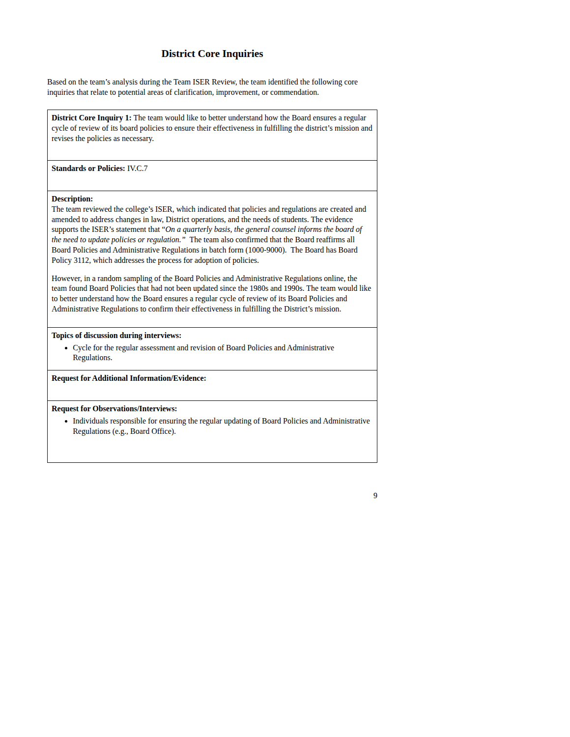District Core Inquiries
Based on the team’s analysis during the Team ISER Review, the team identified the following core inquiries that relate to potential areas of clarification, improvement, or commendation.
| District Core Inquiry 1: The team would like to better understand how the Board ensures a regular cycle of review of its board policies to ensure their effectiveness in fulfilling the district’s mission and revises the policies as necessary. |
| Standards or Policies: IV.C.7 |
| Description: The team reviewed the college’s ISER, which indicated that policies and regulations are created and amended to address changes in law, District operations, and the needs of students. The evidence supports the ISER’s statement that “ On a quarterly basis, the general counsel informs the board of the need to update policies or regulation.” The team also confirmed that the Board reaffirms all Board Policies and Administrative Regulations in batch form (1000-9000). The Board has Board Policy 3112, which addresses the process for adoption of policies. However, in a random sampling of the Board Policies and Administrative Regulations online, the team found Board Policies that had not been updated since the 1980s and 1990s. The team would like to better understand how the Board ensures a regular cycle of review of its Board Policies and Administrative Regulations to confirm their effectiveness in fulfilling the District’s mission. |
| Topics of discussion during interviews: Cycle for the regular assessment and revision of Board Policies and Administrative Regulations. |
| Request for Additional Information/Evidence: |
| Request for Observations/Interviews: Individuals responsible for ensuring the regular updating of Board Policies and Administrative Regulations (e.g., Board Office). |
9